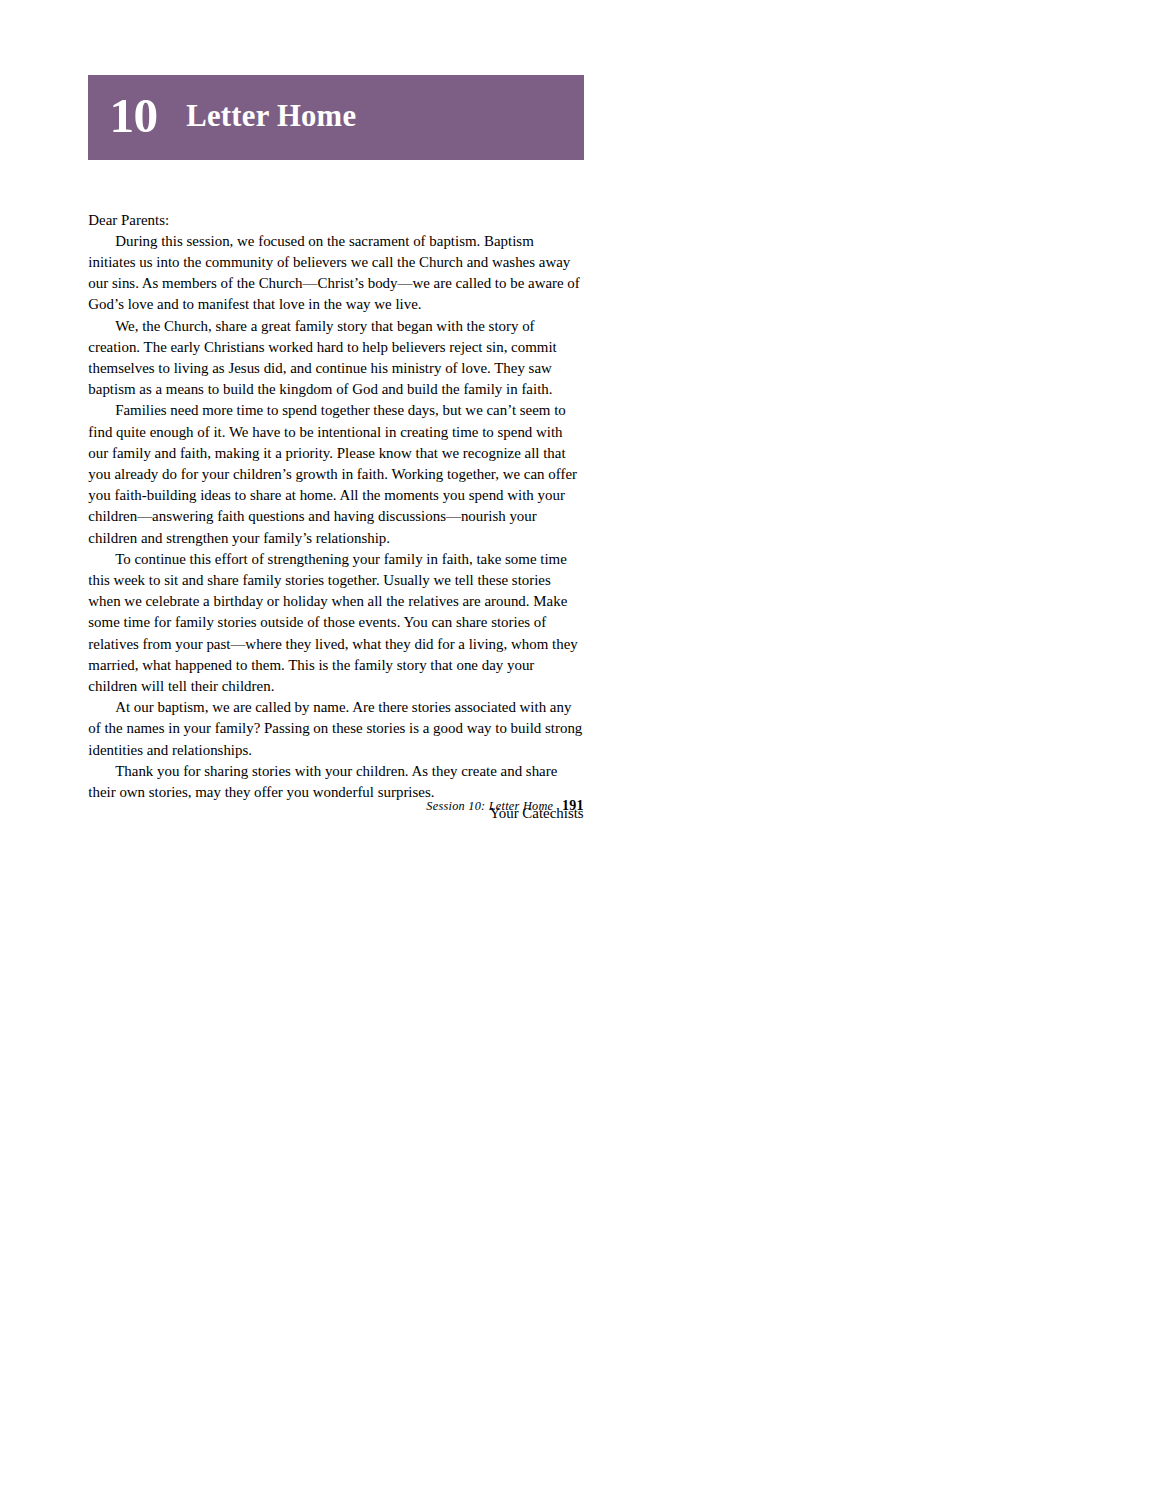10 Letter Home
Dear Parents:
During this session, we focused on the sacrament of baptism. Baptism initiates us into the community of believers we call the Church and washes away our sins. As members of the Church—Christ’s body—we are called to be aware of God’s love and to manifest that love in the way we live.
We, the Church, share a great family story that began with the story of creation. The early Christians worked hard to help believers reject sin, commit themselves to living as Jesus did, and continue his ministry of love. They saw baptism as a means to build the kingdom of God and build the family in faith.
Families need more time to spend together these days, but we can’t seem to find quite enough of it. We have to be intentional in creating time to spend with our family and faith, making it a priority. Please know that we recognize all that you already do for your children’s growth in faith. Working together, we can offer you faith-building ideas to share at home. All the moments you spend with your children—answering faith questions and having discussions—nourish your children and strengthen your family’s relationship.
To continue this effort of strengthening your family in faith, take some time this week to sit and share family stories together. Usually we tell these stories when we celebrate a birthday or holiday when all the relatives are around. Make some time for family stories outside of those events. You can share stories of relatives from your past—where they lived, what they did for a living, whom they married, what happened to them. This is the family story that one day your children will tell their children.
At our baptism, we are called by name. Are there stories associated with any of the names in your family? Passing on these stories is a good way to build strong identities and relationships.
Thank you for sharing stories with your children. As they create and share their own stories, may they offer you wonderful surprises.
Your Catechists
Session 10: Letter Home 191